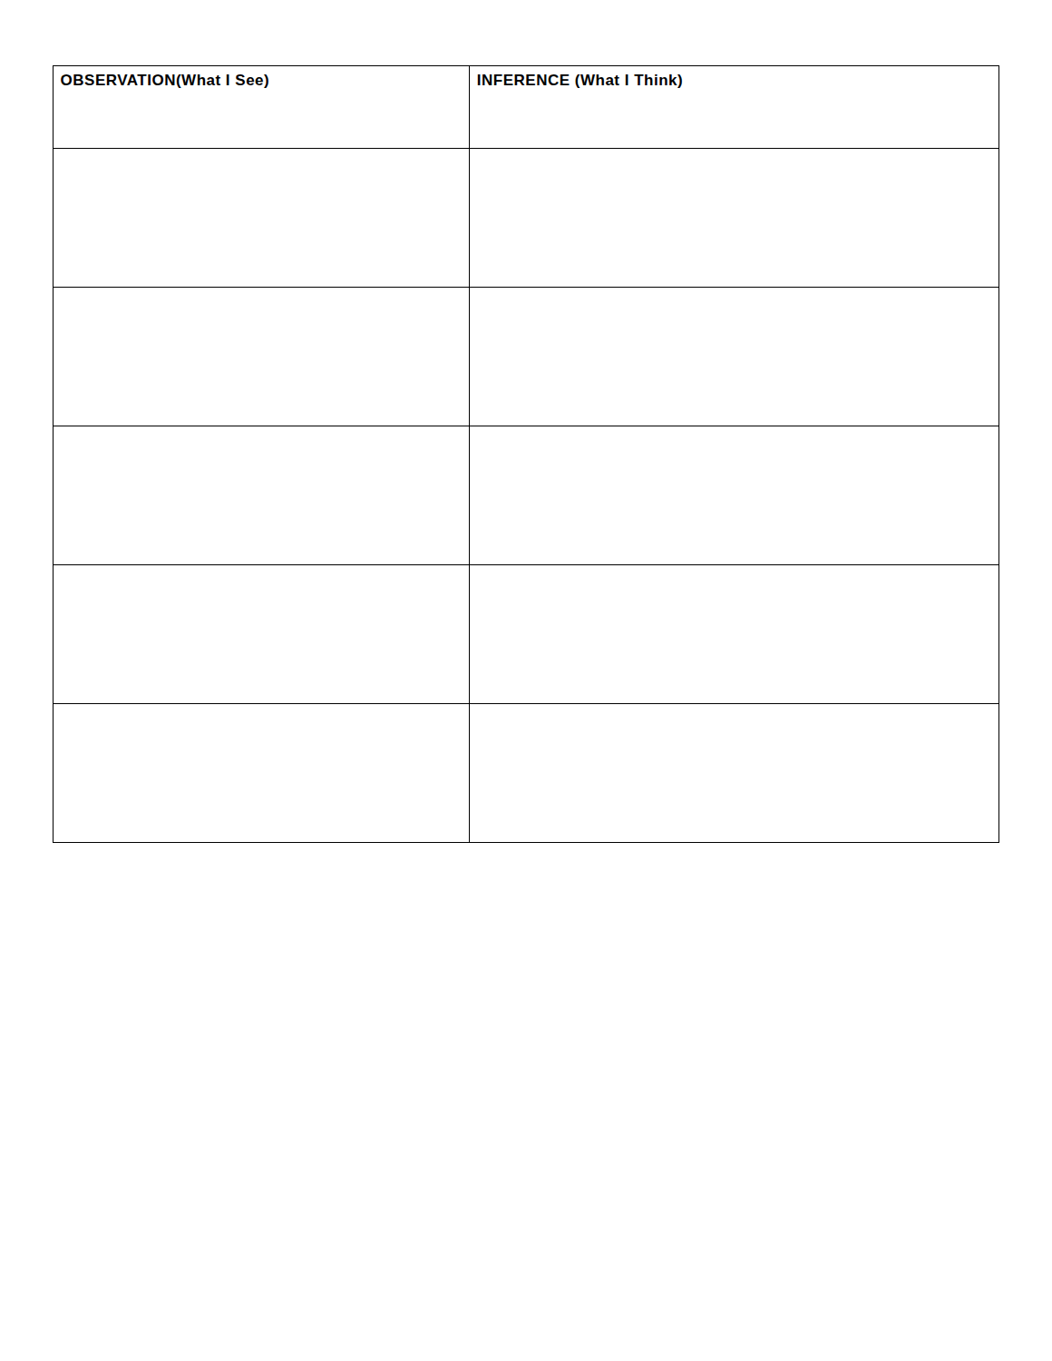| OBSERVATION(What I See) | INFERENCE (What I Think) |
| --- | --- |